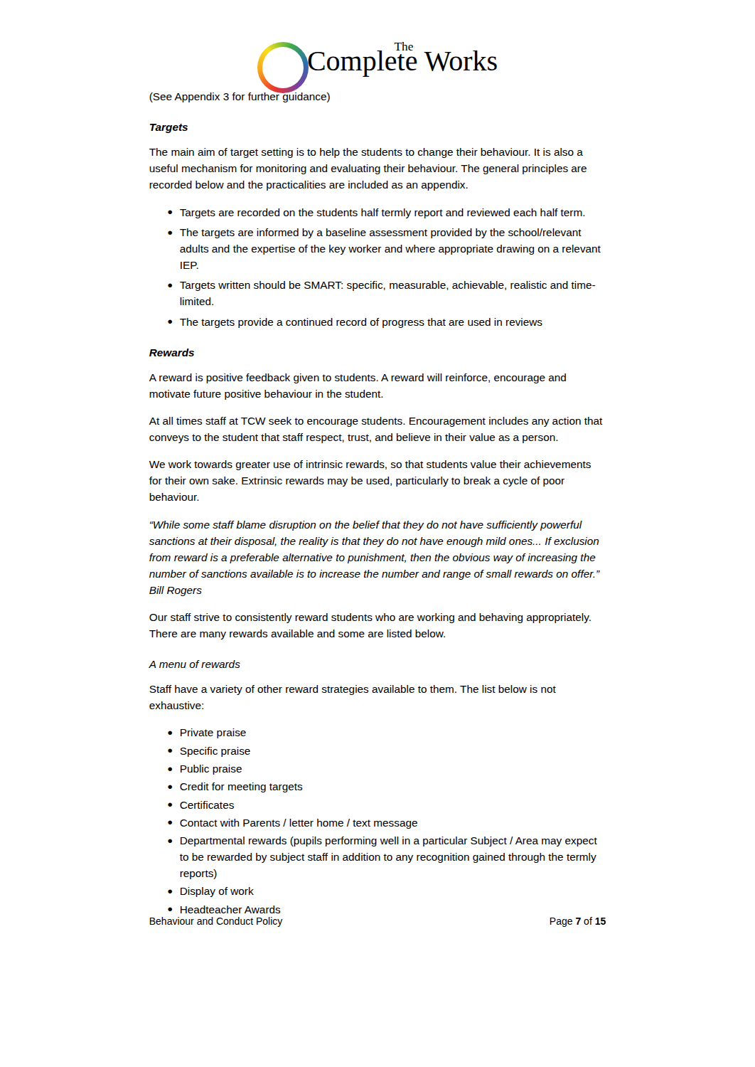The Complete Works
(See Appendix 3 for further guidance)
Targets
The main aim of target setting is to help the students to change their behaviour. It is also a useful mechanism for monitoring and evaluating their behaviour. The general principles are recorded below and the practicalities are included as an appendix.
Targets are recorded on the students half termly report and reviewed each half term.
The targets are informed by a baseline assessment provided by the school/relevant adults and the expertise of the key worker and where appropriate drawing on a relevant IEP.
Targets written should be SMART: specific, measurable, achievable, realistic and time-limited.
The targets provide a continued record of progress that are used in reviews
Rewards
A reward is positive feedback given to students. A reward will reinforce, encourage and motivate future positive behaviour in the student.
At all times staff at TCW seek to encourage students. Encouragement includes any action that conveys to the student that staff respect, trust, and believe in their value as a person.
We work towards greater use of intrinsic rewards, so that students value their achievements for their own sake. Extrinsic rewards may be used, particularly to break a cycle of poor behaviour.
“While some staff blame disruption on the belief that they do not have sufficiently powerful sanctions at their disposal, the reality is that they do not have enough mild ones... If exclusion from reward is a preferable alternative to punishment, then the obvious way of increasing the number of sanctions available is to increase the number and range of small rewards on offer.” Bill Rogers
Our staff strive to consistently reward students who are working and behaving appropriately. There are many rewards available and some are listed below.
A menu of rewards
Staff have a variety of other reward strategies available to them. The list below is not exhaustive:
Private praise
Specific praise
Public praise
Credit for meeting targets
Certificates
Contact with Parents / letter home / text message
Departmental rewards (pupils performing well in a particular Subject / Area may expect to be rewarded by subject staff in addition to any recognition gained through the termly reports)
Display of work
Headteacher Awards
Behaviour and Conduct Policy
Page 7 of 15